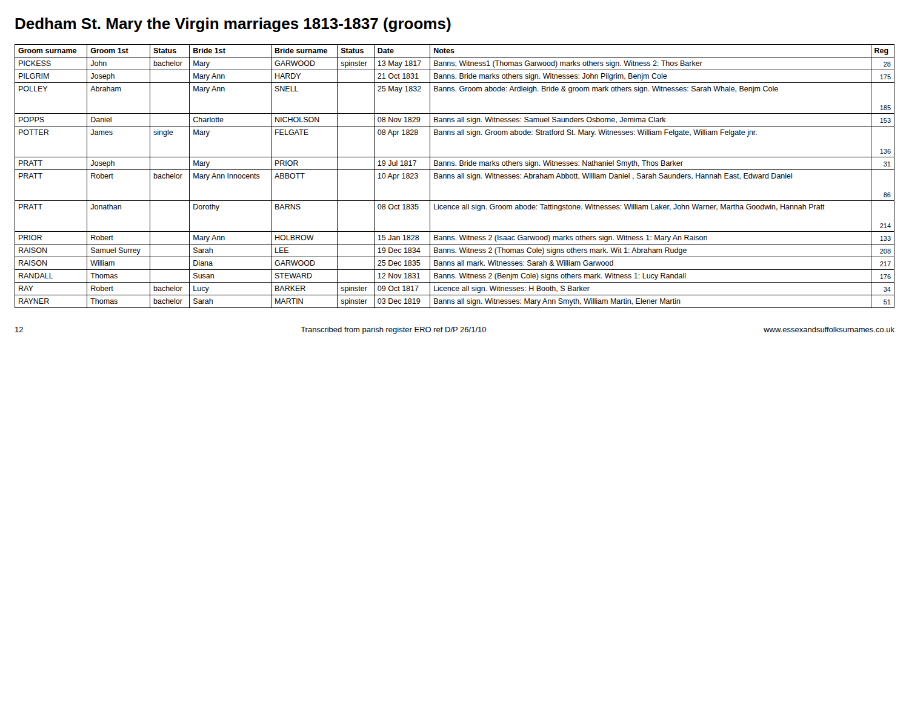Dedham St. Mary the Virgin marriages 1813-1837 (grooms)
| Groom surname | Groom 1st | Status | Bride 1st | Bride surname | Status | Date | Notes | Reg |
| --- | --- | --- | --- | --- | --- | --- | --- | --- |
| PICKESS | John | bachelor | Mary | GARWOOD | spinster | 13 May 1817 | Banns; Witness1 (Thomas Garwood) marks others sign. Witness 2: Thos Barker | 28 |
| PILGRIM | Joseph | | Mary Ann | HARDY | | 21 Oct 1831 | Banns. Bride marks others sign. Witnesses: John Pilgrim, Benjm Cole | 175 |
| POLLEY | Abraham | | Mary Ann | SNELL | | 25 May 1832 | Banns. Groom abode: Ardleigh. Bride & groom mark others sign. Witnesses: Sarah Whale, Benjm Cole | 185 |
| POPPS | Daniel | | Charlotte | NICHOLSON | | 08 Nov 1829 | Banns all sign. Witnesses: Samuel Saunders Osborne, Jemima Clark | 153 |
| POTTER | James | single | Mary | FELGATE | | 08 Apr 1828 | Banns all sign. Groom abode: Stratford St. Mary. Witnesses: William Felgate, William Felgate jnr. | 136 |
| PRATT | Joseph | | Mary | PRIOR | | 19 Jul 1817 | Banns. Bride marks others sign. Witnesses: Nathaniel Smyth, Thos Barker | 31 |
| PRATT | Robert | bachelor | Mary Ann Innocents | ABBOTT | | 10 Apr 1823 | Banns all sign. Witnesses: Abraham Abbott, William Daniel , Sarah Saunders, Hannah East, Edward Daniel | 86 |
| PRATT | Jonathan | | Dorothy | BARNS | | 08 Oct 1835 | Licence all sign. Groom abode: Tattingstone. Witnesses: William Laker, John Warner, Martha Goodwin, Hannah Pratt | 214 |
| PRIOR | Robert | | Mary Ann | HOLBROW | | 15 Jan 1828 | Banns. Witness 2 (Isaac Garwood) marks others sign. Witness 1: Mary An Raison | 133 |
| RAISON | Samuel Surrey | | Sarah | LEE | | 19 Dec 1834 | Banns. Witness 2 (Thomas Cole) signs others mark. Wit 1: Abraham Rudge | 208 |
| RAISON | William | | Diana | GARWOOD | | 25 Dec 1835 | Banns all mark. Witnesses: Sarah & William Garwood | 217 |
| RANDALL | Thomas | | Susan | STEWARD | | 12 Nov 1831 | Banns. Witness 2 (Benjm Cole) signs others mark. Witness 1: Lucy Randall | 176 |
| RAY | Robert | bachelor | Lucy | BARKER | spinster | 09 Oct 1817 | Licence all sign. Witnesses: H Booth, S Barker | 34 |
| RAYNER | Thomas | bachelor | Sarah | MARTIN | spinster | 03 Dec 1819 | Banns all sign. Witnesses: Mary Ann Smyth, William Martin, Elener Martin | 51 |
12
Transcribed from parish register ERO ref D/P 26/1/10
www.essexandsuffolksurnames.co.uk